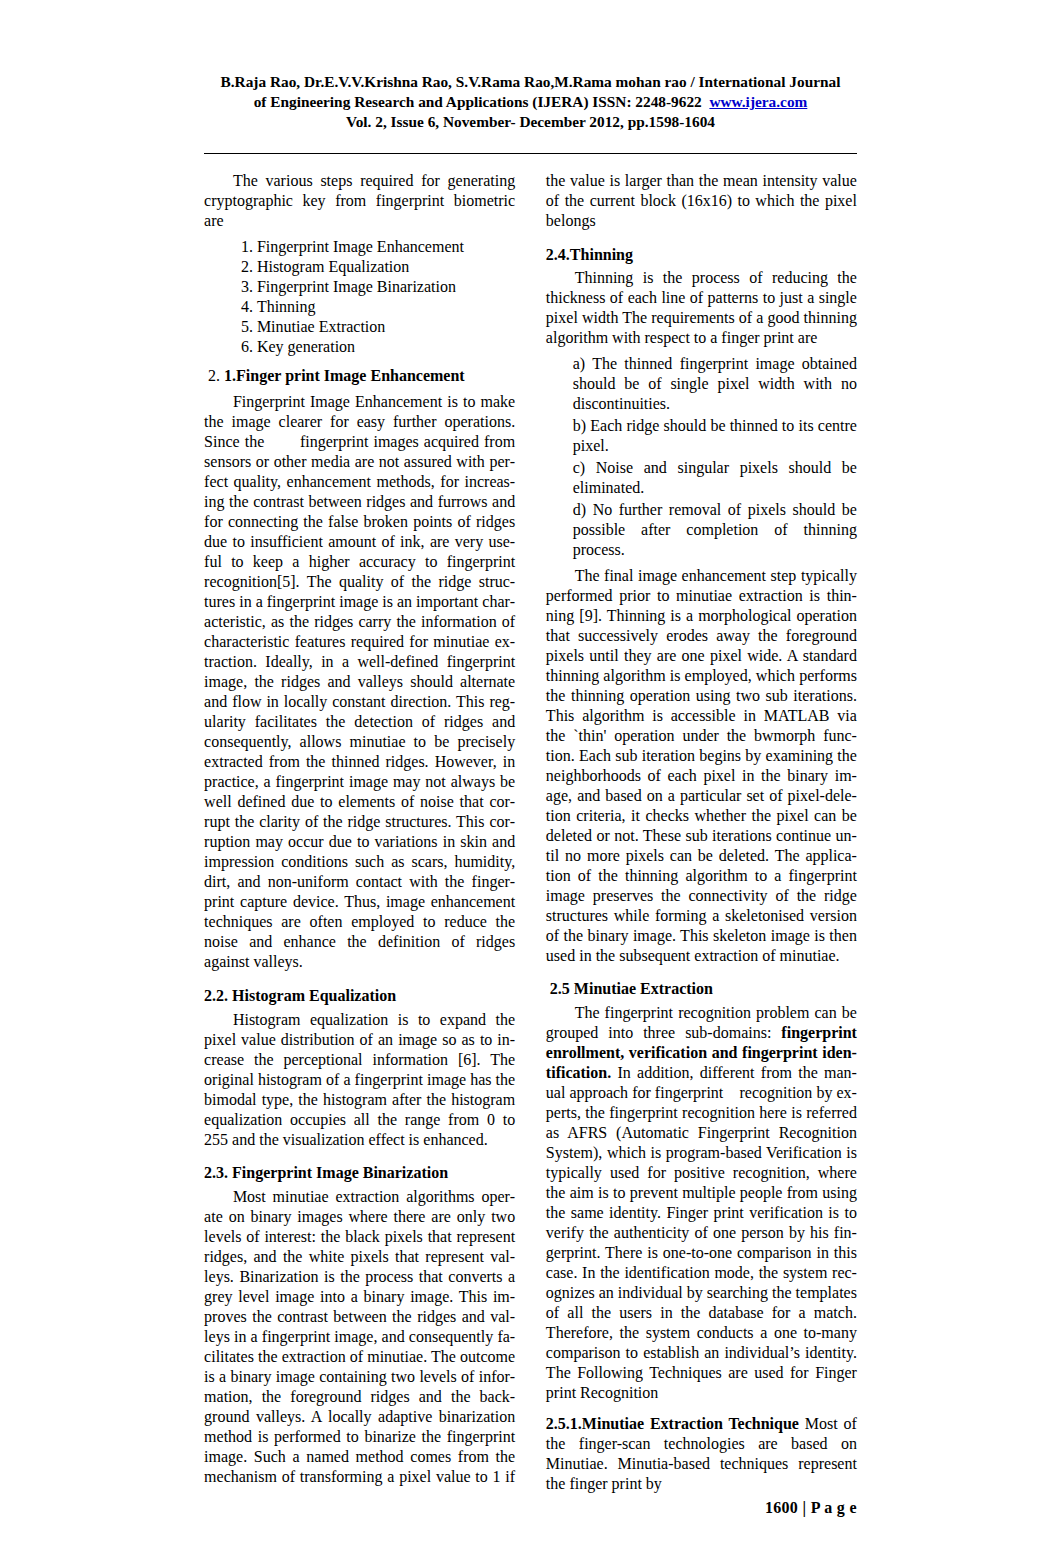B.Raja Rao, Dr.E.V.V.Krishna Rao, S.V.Rama Rao,M.Rama mohan rao / International Journal
of Engineering Research and Applications (IJERA) ISSN: 2248-9622 www.ijera.com
Vol. 2, Issue 6, November- December 2012, pp.1598-1604
The various steps required for generating cryptographic key from fingerprint biometric are
Fingerprint Image Enhancement
Histogram Equalization
Fingerprint Image Binarization
Thinning
Minutiae Extraction
Key generation
2. 1.Finger print Image Enhancement
Fingerprint Image Enhancement is to make the image clearer for easy further operations. Since the fingerprint images acquired from sensors or other media are not assured with perfect quality, enhancement methods, for increasing the contrast between ridges and furrows and for connecting the false broken points of ridges due to insufficient amount of ink, are very useful to keep a higher accuracy to fingerprint recognition[5]. The quality of the ridge structures in a fingerprint image is an important characteristic, as the ridges carry the information of characteristic features required for minutiae extraction. Ideally, in a well-defined fingerprint image, the ridges and valleys should alternate and flow in locally constant direction. This regularity facilitates the detection of ridges and consequently, allows minutiae to be precisely extracted from the thinned ridges. However, in practice, a fingerprint image may not always be well defined due to elements of noise that corrupt the clarity of the ridge structures. This corruption may occur due to variations in skin and impression conditions such as scars, humidity, dirt, and non-uniform contact with the fingerprint capture device. Thus, image enhancement techniques are often employed to reduce the noise and enhance the definition of ridges against valleys.
2.2. Histogram Equalization
Histogram equalization is to expand the pixel value distribution of an image so as to increase the perceptional information [6]. The original histogram of a fingerprint image has the bimodal type, the histogram after the histogram equalization occupies all the range from 0 to 255 and the visualization effect is enhanced.
2.3. Fingerprint Image Binarization
Most minutiae extraction algorithms operate on binary images where there are only two levels of interest: the black pixels that represent ridges, and the white pixels that represent valleys. Binarization is the process that converts a grey level image into a binary image. This improves the contrast between the ridges and valleys in a fingerprint image, and consequently facilitates the extraction of minutiae. The outcome is a binary image containing two levels of information, the foreground ridges and the background valleys. A locally adaptive binarization method is performed to binarize the fingerprint image. Such a named method comes from the mechanism of transforming a pixel value to 1 if the value is larger than the mean intensity value of the current block (16x16) to which the pixel belongs
2.4.Thinning
Thinning is the process of reducing the thickness of each line of patterns to just a single pixel width The requirements of a good thinning algorithm with respect to a finger print are
a) The thinned fingerprint image obtained should be of single pixel width with no discontinuities.
b) Each ridge should be thinned to its centre pixel.
c) Noise and singular pixels should be eliminated.
d) No further removal of pixels should be possible after completion of thinning process.
The final image enhancement step typically performed prior to minutiae extraction is thinning [9]. Thinning is a morphological operation that successively erodes away the foreground pixels until they are one pixel wide. A standard thinning algorithm is employed, which performs the thinning operation using two sub iterations. This algorithm is accessible in MATLAB via the `thin' operation under the bwmorph function. Each sub iteration begins by examining the neighborhoods of each pixel in the binary image, and based on a particular set of pixel-deletion criteria, it checks whether the pixel can be deleted or not. These sub iterations continue until no more pixels can be deleted. The application of the thinning algorithm to a fingerprint image preserves the connectivity of the ridge structures while forming a skeletonised version of the binary image. This skeleton image is then used in the subsequent extraction of minutiae.
2.5 Minutiae Extraction
The fingerprint recognition problem can be grouped into three sub-domains: fingerprint enrollment, verification and fingerprint identification. In addition, different from the manual approach for fingerprint recognition by experts, the fingerprint recognition here is referred as AFRS (Automatic Fingerprint Recognition System), which is program-based Verification is typically used for positive recognition, where the aim is to prevent multiple people from using the same identity. Finger print verification is to verify the authenticity of one person by his fingerprint. There is one-to-one comparison in this case. In the identification mode, the system recognizes an individual by searching the templates of all the users in the database for a match. Therefore, the system conducts a one to-many comparison to establish an individual’s identity. The Following Techniques are used for Finger print Recognition
2.5.1.Minutiae Extraction Technique Most of the finger-scan technologies are based on Minutiae. Minutia-based techniques represent the finger print by
1600 | P a g e